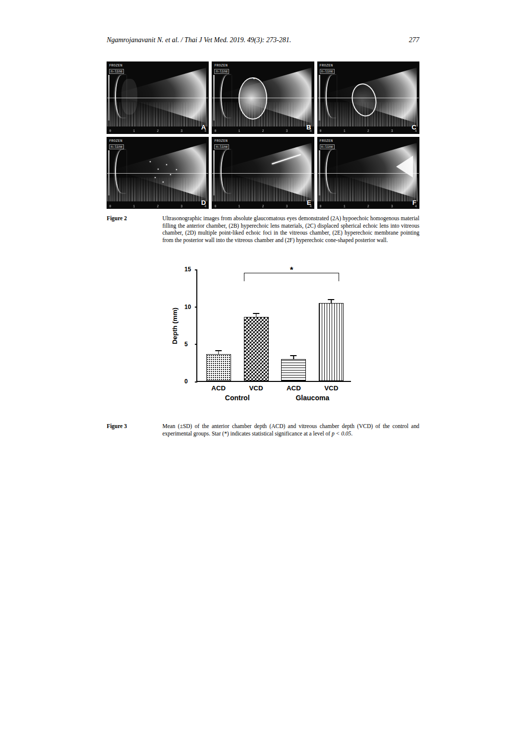Ngamrojanavanit N. et al. / Thai J Vet Med. 2019. 49(3): 273-281.
277
FROZEN
n-line
01234
A
FROZEN
n-line
*
01234
B
FROZEN
n-line
01234
C
FROZEN
n-line
01234
D
FROZEN
n-line
01234
E
FROZEN
n-line
01234
F
Figure 2
Ultrasonographic images from absolute glaucomatous eyes demonstrated (2A) hypoechoic homogenous material filling the anterior chamber, (2B) hyperechoic lens materials, (2C) displaced spherical echoic lens into vitreous chamber, (2D) multiple point-liked echoic foci in the vitreous chamber, (2E) hyperechoic membrane pointing from the posterior wall into the vitreous chamber and (2F) hyperechoic cone-shaped posterior wall.
Depth (mm)
15
10
5
0
*
ACD VCD ACD VCD
Control Glaucoma
Figure 3
Mean (±SD) of the anterior chamber depth (ACD) and vitreous chamber depth (VCD) of the control and experimental groups. Star (*) indicates statistical significance at a level of p < 0.05.